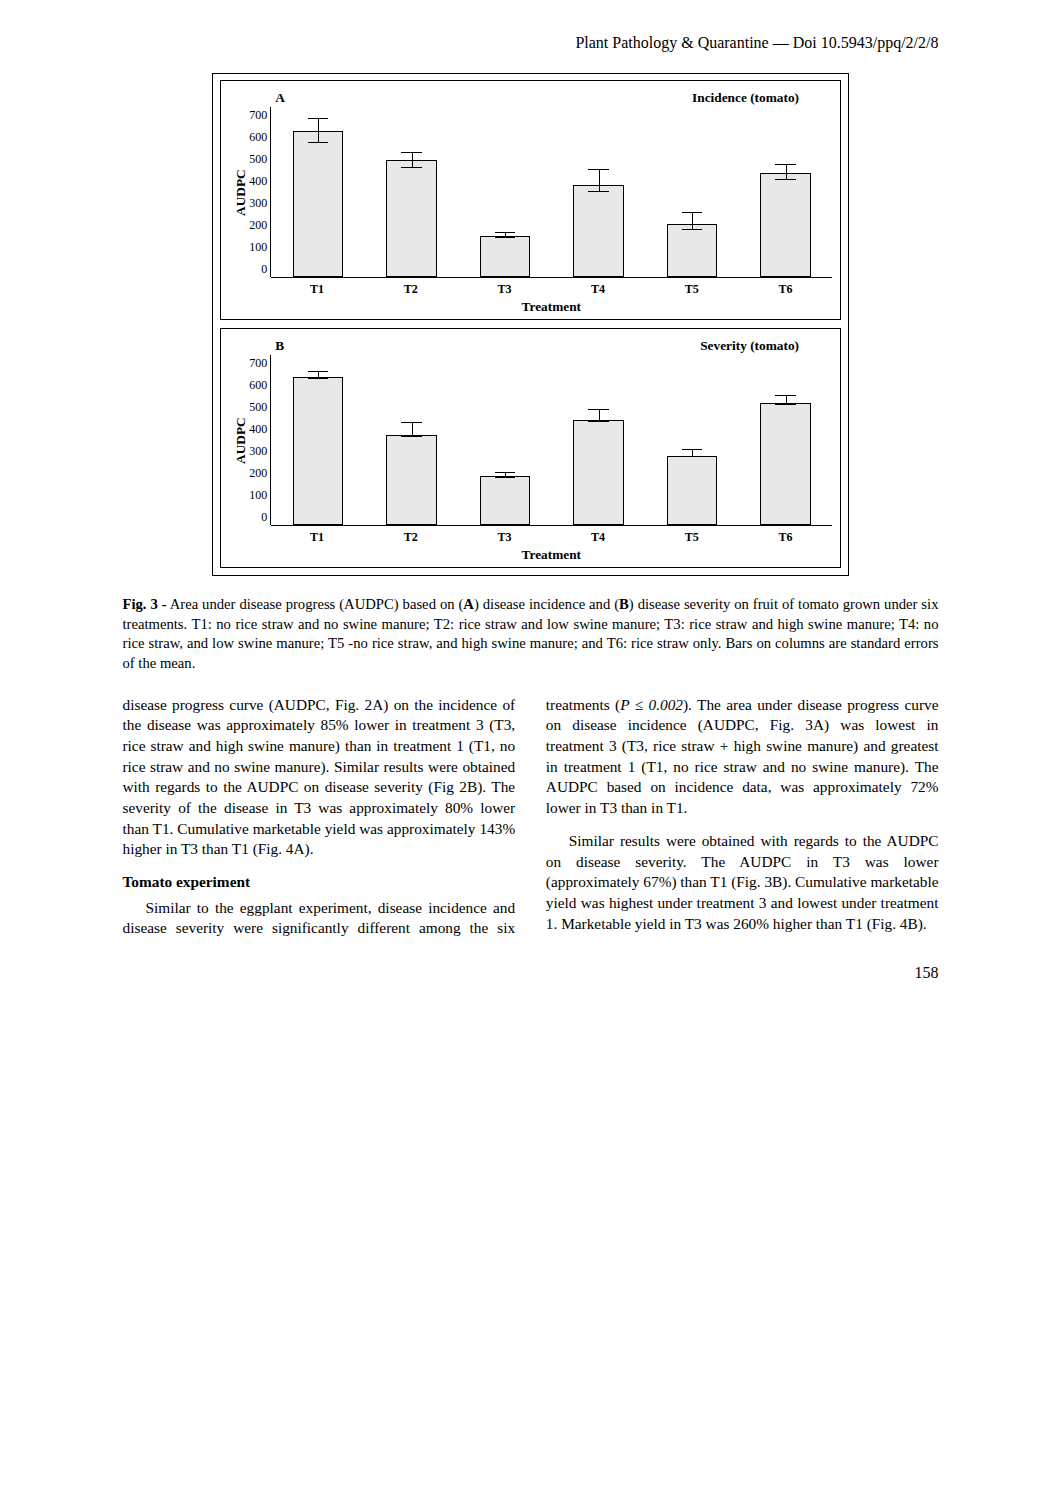Plant Pathology & Quarantine — Doi 10.5943/ppq/2/2/8
AIncidence (tomato)
AUDPC
7006005004003002001000
T1 T2 T3 T4 T5 T6
Treatment
BSeverity (tomato)
AUDPC
7006005004003002001000
T1 T2 T3 T4 T5 T6
Treatment
Fig. 3 - Area under disease progress (AUDPC) based on (A) disease incidence and (B) disease severity on fruit of tomato grown under six treatments. T1: no rice straw and no swine manure; T2: rice straw and low swine manure; T3: rice straw and high swine manure; T4: no rice straw, and low swine manure; T5 -no rice straw, and high swine manure; and T6: rice straw only. Bars on columns are standard errors of the mean.
disease progress curve (AUDPC, Fig. 2A) on the incidence of the disease was approximately 85% lower in treatment 3 (T3, rice straw and high swine manure) than in treatment 1 (T1, no rice straw and no swine manure). Similar results were obtained with regards to the AUDPC on disease severity (Fig 2B). The severity of the disease in T3 was approximately 80% lower than T1. Cumulative marketable yield was approximately 143% higher in T3 than T1 (Fig. 4A).
Tomato experiment
Similar to the eggplant experiment, disease incidence and disease severity were significantly different among the six treatments (P ≤ 0.002). The area under disease progress curve on disease incidence (AUDPC, Fig. 3A) was lowest in treatment 3 (T3, rice straw + high swine manure) and greatest in treatment 1 (T1, no rice straw and no swine manure). The AUDPC based on incidence data, was approximately 72% lower in T3 than in T1.
Similar results were obtained with regards to the AUDPC on disease severity. The AUDPC in T3 was lower (approximately 67%) than T1 (Fig. 3B). Cumulative marketable yield was highest under treatment 3 and lowest under treatment 1. Marketable yield in T3 was 260% higher than T1 (Fig. 4B).
158